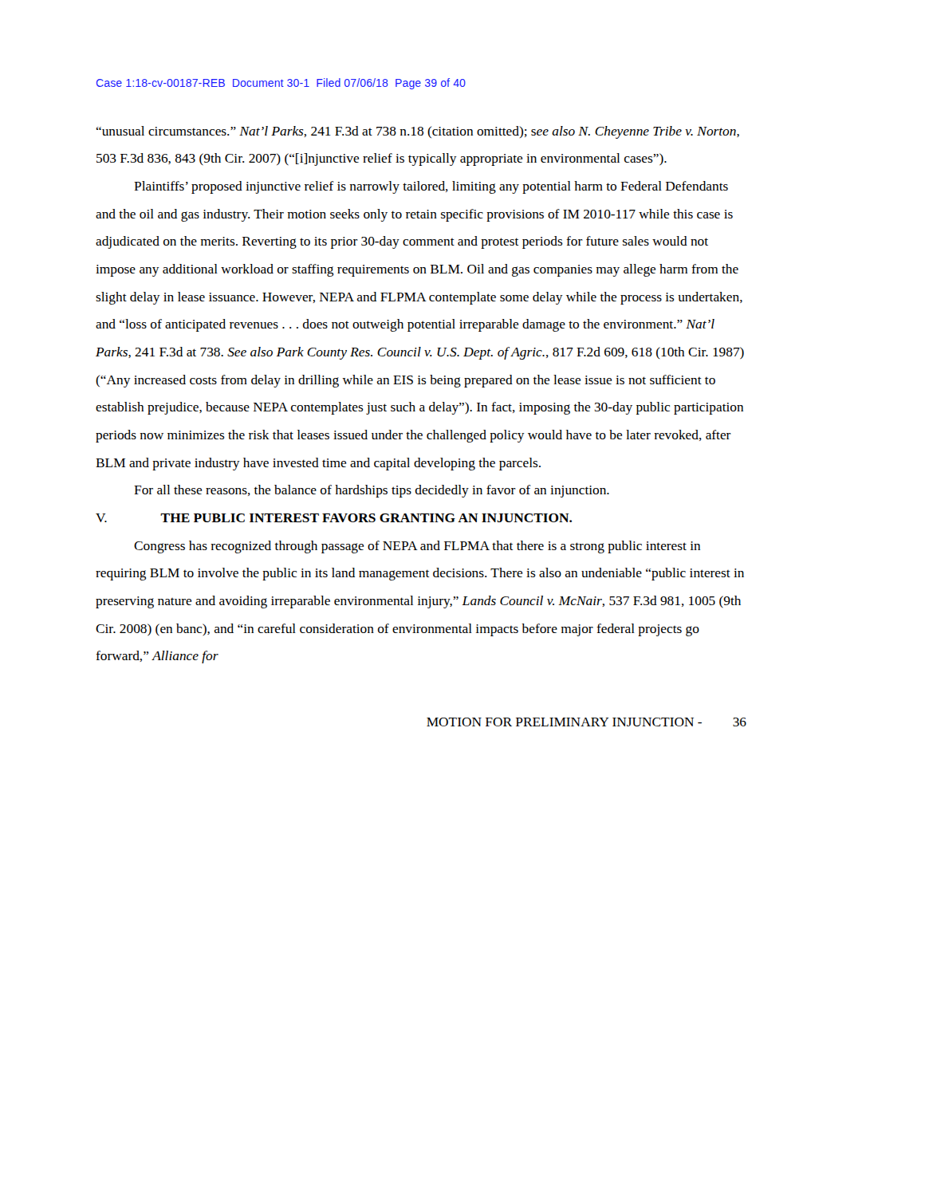Case 1:18-cv-00187-REB Document 30-1 Filed 07/06/18 Page 39 of 40
“unusual circumstances.” Nat’l Parks, 241 F.3d at 738 n.18 (citation omitted); see also N. Cheyenne Tribe v. Norton, 503 F.3d 836, 843 (9th Cir. 2007) (“[i]njunctive relief is typically appropriate in environmental cases”).
Plaintiffs’ proposed injunctive relief is narrowly tailored, limiting any potential harm to Federal Defendants and the oil and gas industry. Their motion seeks only to retain specific provisions of IM 2010-117 while this case is adjudicated on the merits. Reverting to its prior 30-day comment and protest periods for future sales would not impose any additional workload or staffing requirements on BLM. Oil and gas companies may allege harm from the slight delay in lease issuance. However, NEPA and FLPMA contemplate some delay while the process is undertaken, and “loss of anticipated revenues . . . does not outweigh potential irreparable damage to the environment.” Nat’l Parks, 241 F.3d at 738. See also Park County Res. Council v. U.S. Dept. of Agric., 817 F.2d 609, 618 (10th Cir. 1987) (“Any increased costs from delay in drilling while an EIS is being prepared on the lease issue is not sufficient to establish prejudice, because NEPA contemplates just such a delay”). In fact, imposing the 30-day public participation periods now minimizes the risk that leases issued under the challenged policy would have to be later revoked, after BLM and private industry have invested time and capital developing the parcels.
For all these reasons, the balance of hardships tips decidedly in favor of an injunction.
V. THE PUBLIC INTEREST FAVORS GRANTING AN INJUNCTION.
Congress has recognized through passage of NEPA and FLPMA that there is a strong public interest in requiring BLM to involve the public in its land management decisions. There is also an undeniable “public interest in preserving nature and avoiding irreparable environmental injury,” Lands Council v. McNair, 537 F.3d 981, 1005 (9th Cir. 2008) (en banc), and “in careful consideration of environmental impacts before major federal projects go forward,” Alliance for
MOTION FOR PRELIMINARY INJUNCTION -36